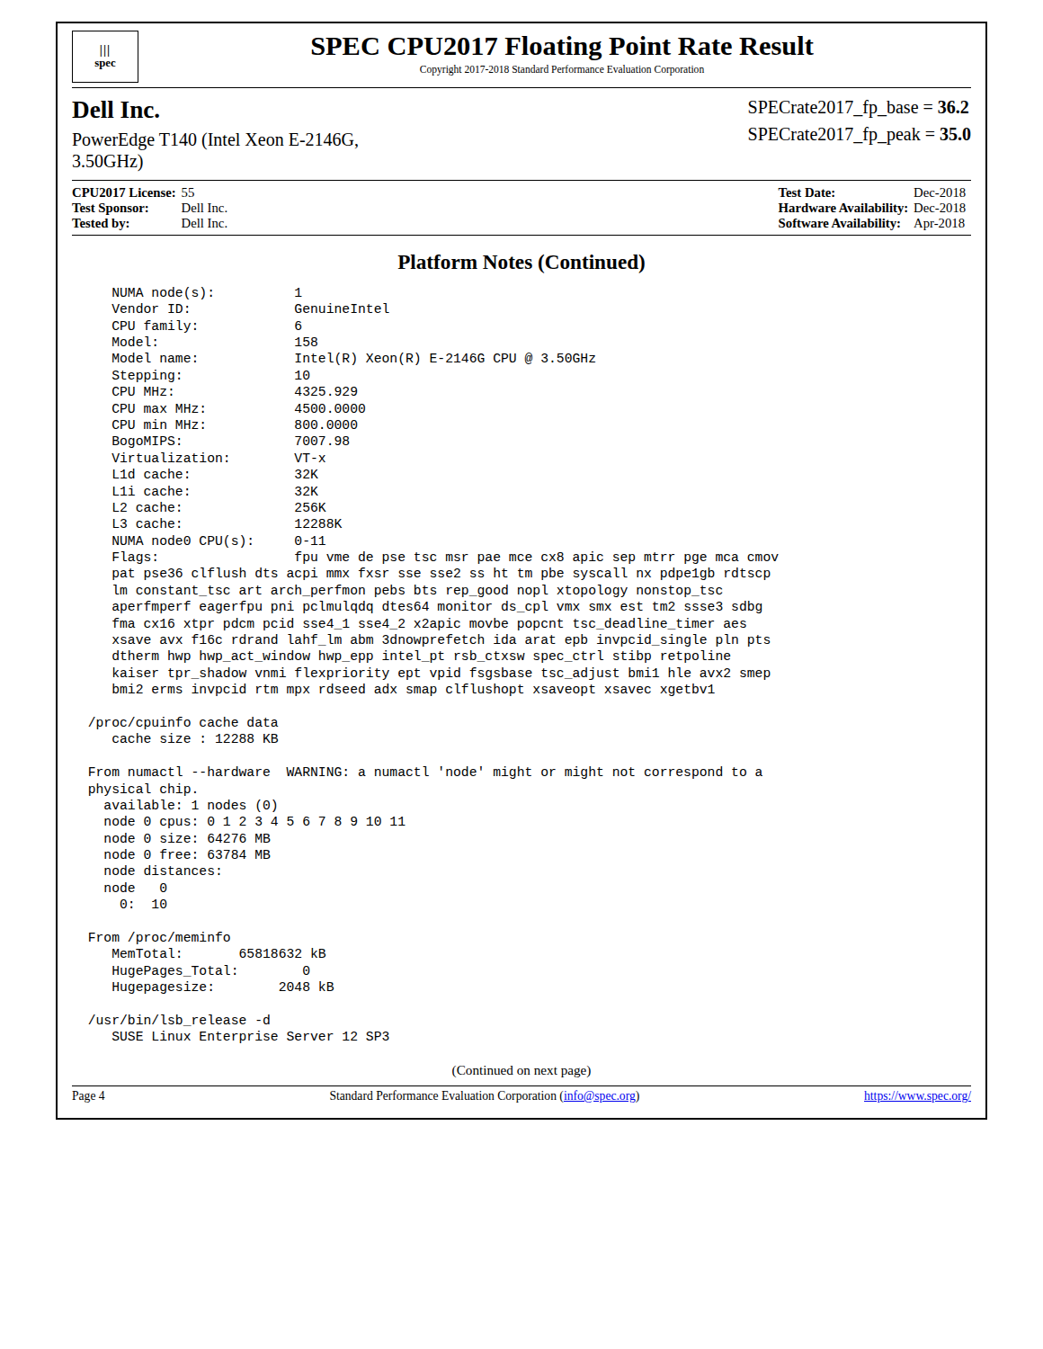|||
spec
SPEC CPU2017 Floating Point Rate Result
Copyright 2017-2018 Standard Performance Evaluation Corporation
Dell Inc.
PowerEdge T140 (Intel Xeon E-2146G,
3.50GHz)
SPECrate2017_fp_base = 36.2
SPECrate2017_fp_peak = 35.0
| CPU2017 License: | 55 |
| Test Sponsor: | Dell Inc. |
| Tested by: | Dell Inc. |
| Test Date: | Dec-2018 |
| Hardware Availability: | Dec-2018 |
| Software Availability: | Apr-2018 |
Platform Notes (Continued)
     NUMA node(s):          1
     Vendor ID:             GenuineIntel
     CPU family:            6
     Model:                 158
     Model name:            Intel(R) Xeon(R) E-2146G CPU @ 3.50GHz
     Stepping:              10
     CPU MHz:               4325.929
     CPU max MHz:           4500.0000
     CPU min MHz:           800.0000
     BogoMIPS:              7007.98
     Virtualization:        VT-x
     L1d cache:             32K
     L1i cache:             32K
     L2 cache:              256K
     L3 cache:              12288K
     NUMA node0 CPU(s):     0-11
     Flags:                 fpu vme de pse tsc msr pae mce cx8 apic sep mtrr pge mca cmov
     pat pse36 clflush dts acpi mmx fxsr sse sse2 ss ht tm pbe syscall nx pdpe1gb rdtscp
     lm constant_tsc art arch_perfmon pebs bts rep_good nopl xtopology nonstop_tsc
     aperfmperf eagerfpu pni pclmulqdq dtes64 monitor ds_cpl vmx smx est tm2 ssse3 sdbg
     fma cx16 xtpr pdcm pcid sse4_1 sse4_2 x2apic movbe popcnt tsc_deadline_timer aes
     xsave avx f16c rdrand lahf_lm abm 3dnowprefetch ida arat epb invpcid_single pln pts
     dtherm hwp hwp_act_window hwp_epp intel_pt rsb_ctxsw spec_ctrl stibp retpoline
     kaiser tpr_shadow vnmi flexpriority ept vpid fsgsbase tsc_adjust bmi1 hle avx2 smep
     bmi2 erms invpcid rtm mpx rdseed adx smap clflushopt xsaveopt xsavec xgetbv1

  /proc/cpuinfo cache data
     cache size : 12288 KB

  From numactl --hardware  WARNING: a numactl 'node' might or might not correspond to a
  physical chip.
    available: 1 nodes (0)
    node 0 cpus: 0 1 2 3 4 5 6 7 8 9 10 11
    node 0 size: 64276 MB
    node 0 free: 63784 MB
    node distances:
    node   0
      0:  10

  From /proc/meminfo
     MemTotal:       65818632 kB
     HugePages_Total:        0
     Hugepagesize:        2048 kB

  /usr/bin/lsb_release -d
     SUSE Linux Enterprise Server 12 SP3
(Continued on next page)
Page 4
Standard Performance Evaluation Corporation (info@spec.org)
https://www.spec.org/